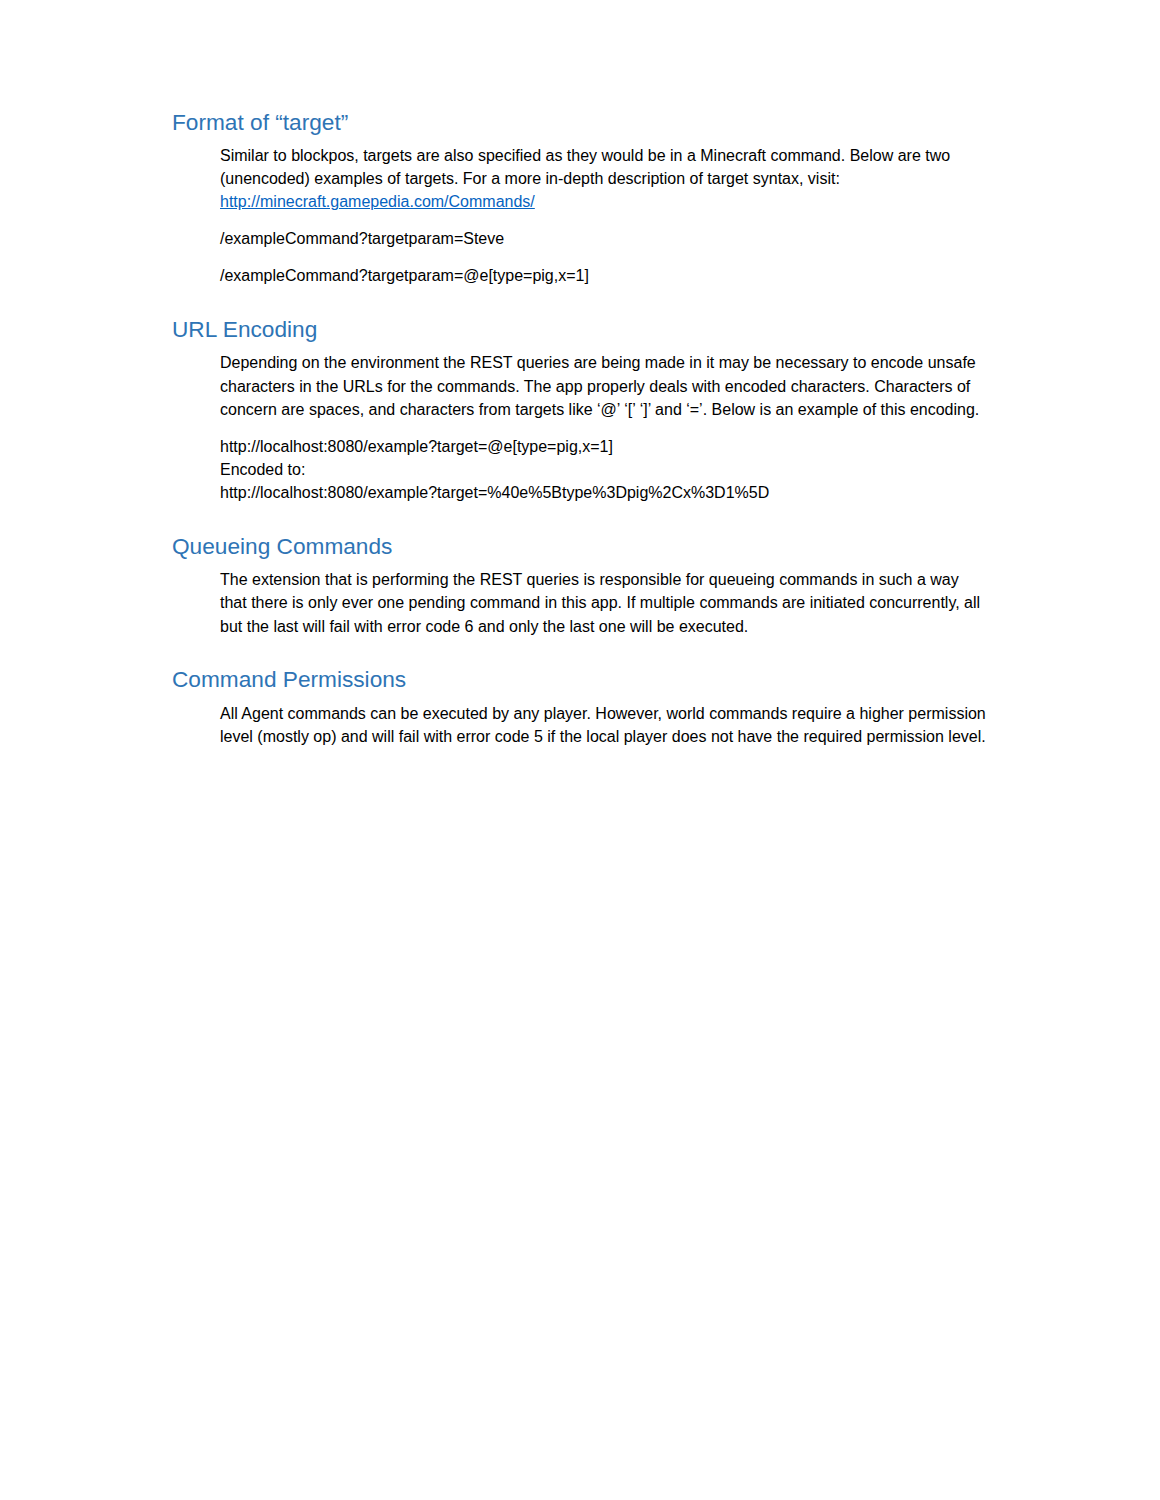Format of “target”
Similar to blockpos, targets are also specified as they would be in a Minecraft command. Below are two (unencoded) examples of targets. For a more in-depth description of target syntax, visit: http://minecraft.gamepedia.com/Commands/
/exampleCommand?targetparam=Steve
/exampleCommand?targetparam=@e[type=pig,x=1]
URL Encoding
Depending on the environment the REST queries are being made in it may be necessary to encode unsafe characters in the URLs for the commands. The app properly deals with encoded characters. Characters of concern are spaces, and characters from targets like ‘@’ ‘[’ ‘]’ and ‘=’. Below is an example of this encoding.
http://localhost:8080/example?target=@e[type=pig,x=1]
Encoded to:
http://localhost:8080/example?target=%40e%5Btype%3Dpig%2Cx%3D1%5D
Queueing Commands
The extension that is performing the REST queries is responsible for queueing commands in such a way that there is only ever one pending command in this app. If multiple commands are initiated concurrently, all but the last will fail with error code 6 and only the last one will be executed.
Command Permissions
All Agent commands can be executed by any player. However, world commands require a higher permission level (mostly op) and will fail with error code 5 if the local player does not have the required permission level.